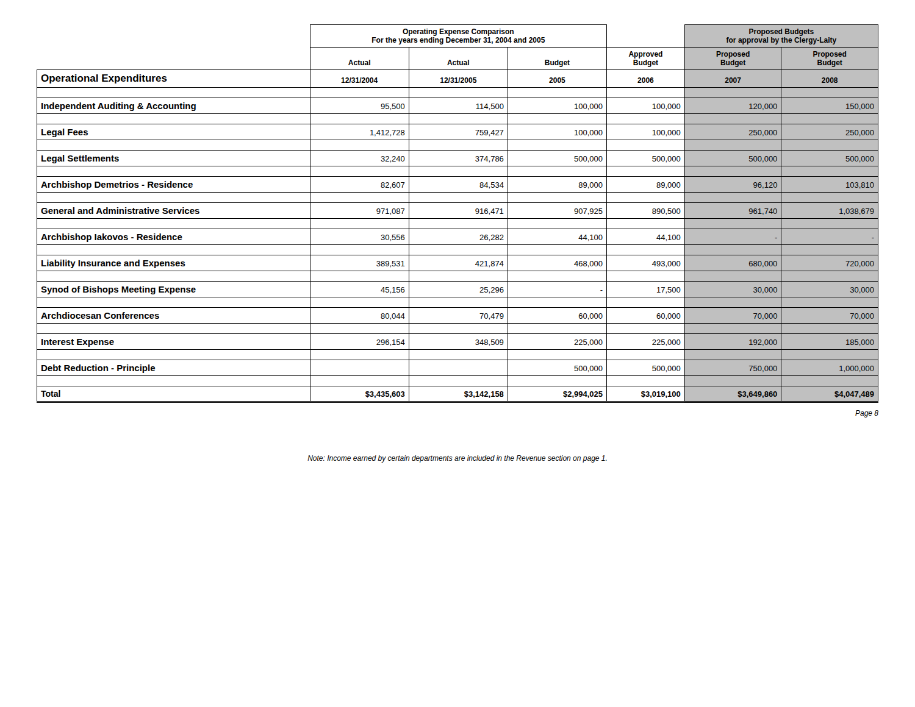| | Operating Expense Comparison For the years ending December 31, 2004 and 2005 | | Proposed Budgets for approval by the Clergy-Laity |
| | Actual | Actual | Budget | Approved Budget | Proposed Budget | Proposed Budget |
| Operational Expenditures | 12/31/2004 | 12/31/2005 | 2005 | 2006 | 2007 | 2008 |
| Independent Auditing & Accounting | 95,500 | 114,500 | 100,000 | 100,000 | 120,000 | 150,000 |
| Legal Fees | 1,412,728 | 759,427 | 100,000 | 100,000 | 250,000 | 250,000 |
| Legal Settlements | 32,240 | 374,786 | 500,000 | 500,000 | 500,000 | 500,000 |
| Archbishop Demetrios - Residence | 82,607 | 84,534 | 89,000 | 89,000 | 96,120 | 103,810 |
| General and Administrative Services | 971,087 | 916,471 | 907,925 | 890,500 | 961,740 | 1,038,679 |
| Archbishop Iakovos - Residence | 30,556 | 26,282 | 44,100 | 44,100 | - | - |
| Liability Insurance and Expenses | 389,531 | 421,874 | 468,000 | 493,000 | 680,000 | 720,000 |
| Synod of Bishops Meeting Expense | 45,156 | 25,296 | - | 17,500 | 30,000 | 30,000 |
| Archdiocesan Conferences | 80,044 | 70,479 | 60,000 | 60,000 | 70,000 | 70,000 |
| Interest Expense | 296,154 | 348,509 | 225,000 | 225,000 | 192,000 | 185,000 |
| Debt Reduction - Principle | | | 500,000 | 500,000 | 750,000 | 1,000,000 |
| Total | $3,435,603 | $3,142,158 | $2,994,025 | $3,019,100 | $3,649,860 | $4,047,489 |
Page 8
Note: Income earned by certain departments are included in the Revenue section on page 1.